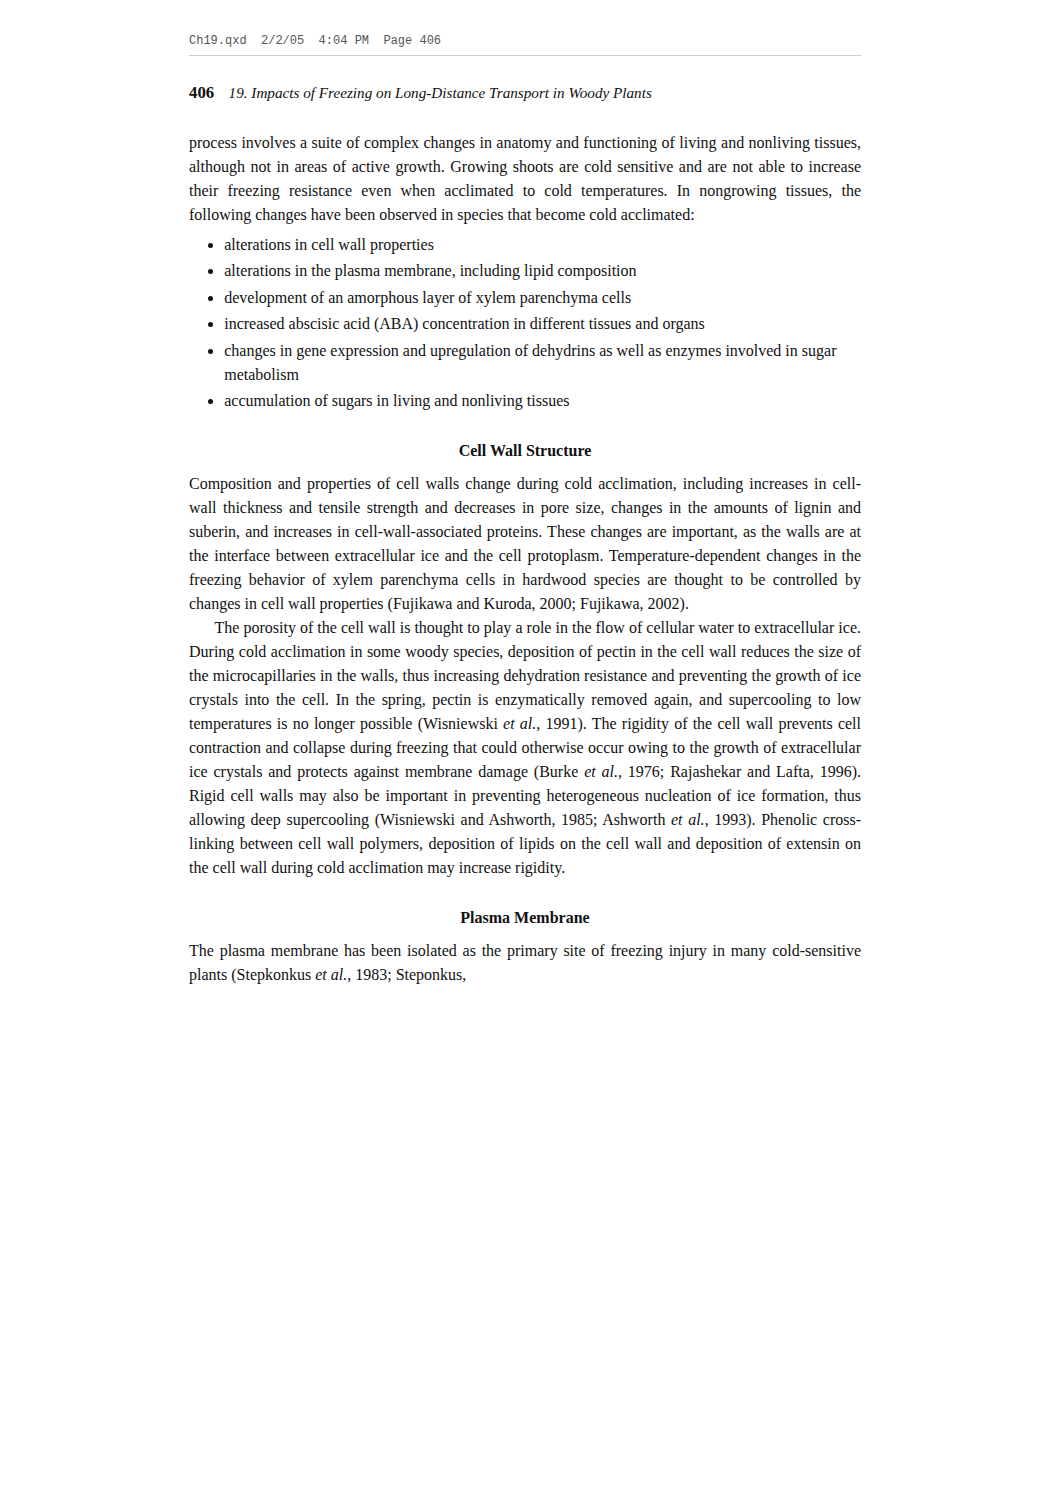Ch19.qxd 2/2/05 4:04 PM Page 406
406 19. Impacts of Freezing on Long-Distance Transport in Woody Plants
process involves a suite of complex changes in anatomy and functioning of living and nonliving tissues, although not in areas of active growth. Growing shoots are cold sensitive and are not able to increase their freezing resistance even when acclimated to cold temperatures. In nongrowing tissues, the following changes have been observed in species that become cold acclimated:
alterations in cell wall properties
alterations in the plasma membrane, including lipid composition
development of an amorphous layer of xylem parenchyma cells
increased abscisic acid (ABA) concentration in different tissues and organs
changes in gene expression and upregulation of dehydrins as well as enzymes involved in sugar metabolism
accumulation of sugars in living and nonliving tissues
Cell Wall Structure
Composition and properties of cell walls change during cold acclimation, including increases in cell-wall thickness and tensile strength and decreases in pore size, changes in the amounts of lignin and suberin, and increases in cell-wall-associated proteins. These changes are important, as the walls are at the interface between extracellular ice and the cell protoplasm. Temperature-dependent changes in the freezing behavior of xylem parenchyma cells in hardwood species are thought to be controlled by changes in cell wall properties (Fujikawa and Kuroda, 2000; Fujikawa, 2002).
The porosity of the cell wall is thought to play a role in the flow of cellular water to extracellular ice. During cold acclimation in some woody species, deposition of pectin in the cell wall reduces the size of the microcapillaries in the walls, thus increasing dehydration resistance and preventing the growth of ice crystals into the cell. In the spring, pectin is enzymatically removed again, and supercooling to low temperatures is no longer possible (Wisniewski et al., 1991). The rigidity of the cell wall prevents cell contraction and collapse during freezing that could otherwise occur owing to the growth of extracellular ice crystals and protects against membrane damage (Burke et al., 1976; Rajashekar and Lafta, 1996). Rigid cell walls may also be important in preventing heterogeneous nucleation of ice formation, thus allowing deep supercooling (Wisniewski and Ashworth, 1985; Ashworth et al., 1993). Phenolic cross-linking between cell wall polymers, deposition of lipids on the cell wall and deposition of extensin on the cell wall during cold acclimation may increase rigidity.
Plasma Membrane
The plasma membrane has been isolated as the primary site of freezing injury in many cold-sensitive plants (Stepkonkus et al., 1983; Steponkus,